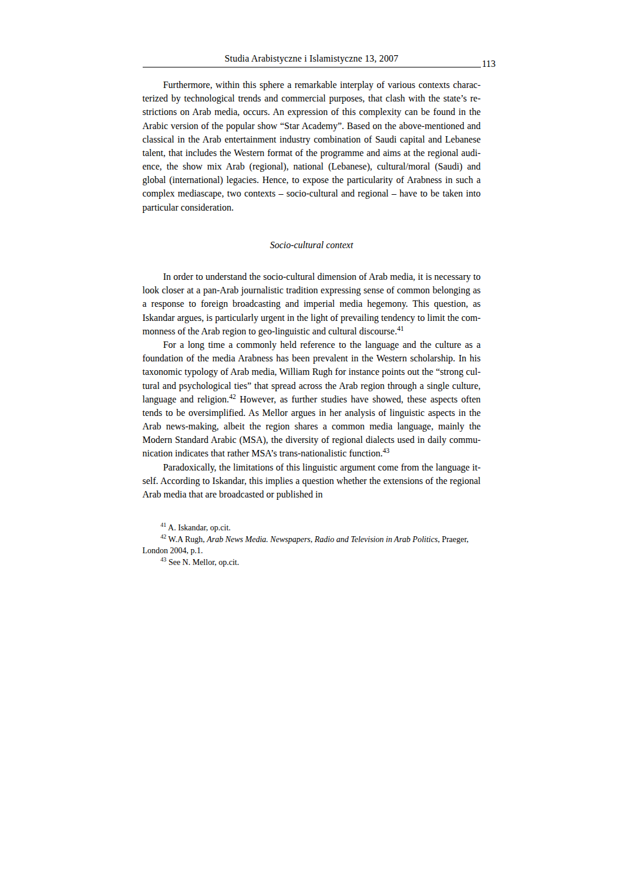Studia Arabistyczne i Islamistyczne 13, 2007 113
Furthermore, within this sphere a remarkable interplay of various contexts characterized by technological trends and commercial purposes, that clash with the state’s restrictions on Arab media, occurs. An expression of this complexity can be found in the Arabic version of the popular show “Star Academy”. Based on the above-mentioned and classical in the Arab entertainment industry combination of Saudi capital and Lebanese talent, that includes the Western format of the programme and aims at the regional audience, the show mix Arab (regional), national (Lebanese), cultural/moral (Saudi) and global (international) legacies. Hence, to expose the particularity of Arabness in such a complex mediascape, two contexts – socio-cultural and regional – have to be taken into particular consideration.
Socio-cultural context
In order to understand the socio-cultural dimension of Arab media, it is necessary to look closer at a pan-Arab journalistic tradition expressing sense of common belonging as a response to foreign broadcasting and imperial media hegemony. This question, as Iskandar argues, is particularly urgent in the light of prevailing tendency to limit the commonness of the Arab region to geo-linguistic and cultural discourse.41
For a long time a commonly held reference to the language and the culture as a foundation of the media Arabness has been prevalent in the Western scholarship. In his taxonomic typology of Arab media, William Rugh for instance points out the “strong cultural and psychological ties” that spread across the Arab region through a single culture, language and religion.42 However, as further studies have showed, these aspects often tends to be oversimplified. As Mellor argues in her analysis of linguistic aspects in the Arab news-making, albeit the region shares a common media language, mainly the Modern Standard Arabic (MSA), the diversity of regional dialects used in daily communication indicates that rather MSA’s trans-nationalistic function.43
Paradoxically, the limitations of this linguistic argument come from the language itself. According to Iskandar, this implies a question whether the extensions of the regional Arab media that are broadcasted or published in
41 A. Iskandar, op.cit.
42 W.A Rugh, Arab News Media. Newspapers, Radio and Television in Arab Politics, Praeger, London 2004, p.1.
43 See N. Mellor, op.cit.